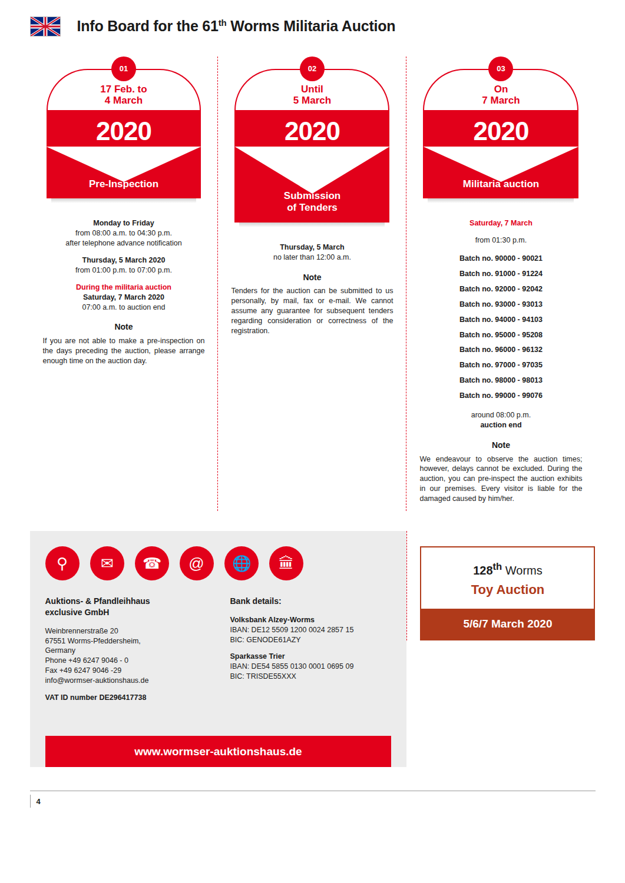Info Board for the 61th Worms Militaria Auction
01
17 Feb. to
4 March
2020
Pre-Inspection
Monday to Friday
from 08:00 a.m. to 04:30 p.m.
after telephone advance notification
Thursday, 5 March 2020
from 01:00 p.m. to 07:00 p.m.
During the militaria auction
Saturday, 7 March 2020
07:00 a.m. to auction end
Note
If you are not able to make a pre-inspection on the days preceding the auction, please arrange enough time on the auction day.
02
Until
5 March
2020
Submission
of Tenders
Thursday, 5 March
no later than 12:00 a.m.
Note
Tenders for the auction can be submitted to us personally, by mail, fax or e-mail. We cannot assume any guarantee for subsequent tenders regarding consideration or correctness of the registration.
03
On
7 March
2020
Militaria auction
Saturday, 7 March
from 01:30 p.m.
Batch no. 90000 - 90021
Batch no. 91000 - 91224
Batch no. 92000 - 92042
Batch no. 93000 - 93013
Batch no. 94000 - 94103
Batch no. 95000 - 95208
Batch no. 96000 - 96132
Batch no. 97000 - 97035
Batch no. 98000 - 98013
Batch no. 99000 - 99076
around 08:00 p.m.
auction end
Note
We endeavour to observe the auction times; however, delays cannot be excluded. During the auction, you can pre-inspect the auction exhibits in our premises. Every visitor is liable for the damaged caused by him/her.
⚲
✉
☎
@
🌐
🏛
Auktions- & Pfandleihhaus
exclusive GmbH
Weinbrennerstraße 20
67551 Worms-Pfeddersheim,
Germany
Phone +49 6247 9046 - 0
Fax +49 6247 9046 -29
info@wormser-auktionshaus.de
VAT ID number DE296417738
Bank details:
Volksbank Alzey-Worms
IBAN: DE12 5509 1200 0024 2857 15
BIC: GENODE61AZY
Sparkasse Trier
IBAN: DE54 5855 0130 0001 0695 09
BIC: TRISDE55XXX
www.wormser-auktionshaus.de
128th Worms
Toy Auction
5/6/7 March 2020
4